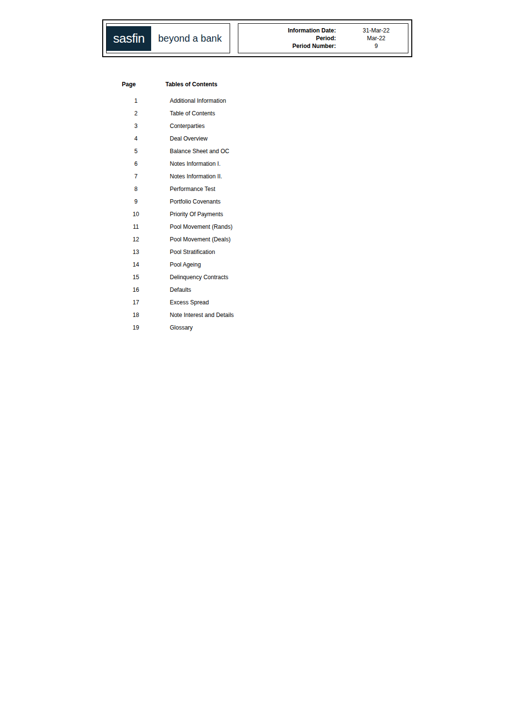sasfin
beyond a bank
| Information Date: | 31-Mar-22 |
| Period: | Mar-22 |
| Period Number: | 9 |
| Page | Tables of Contents |
| --- | --- |
| 1 | Additional Information |
| 2 | Table of Contents |
| 3 | Conterparties |
| 4 | Deal Overview |
| 5 | Balance Sheet and OC |
| 6 | Notes Information I. |
| 7 | Notes Information II. |
| 8 | Performance Test |
| 9 | Portfolio Covenants |
| 10 | Priority Of Payments |
| 11 | Pool Movement (Rands) |
| 12 | Pool Movement (Deals) |
| 13 | Pool Stratification |
| 14 | Pool Ageing |
| 15 | Delinquency Contracts |
| 16 | Defaults |
| 17 | Excess Spread |
| 18 | Note Interest and Details |
| 19 | Glossary |